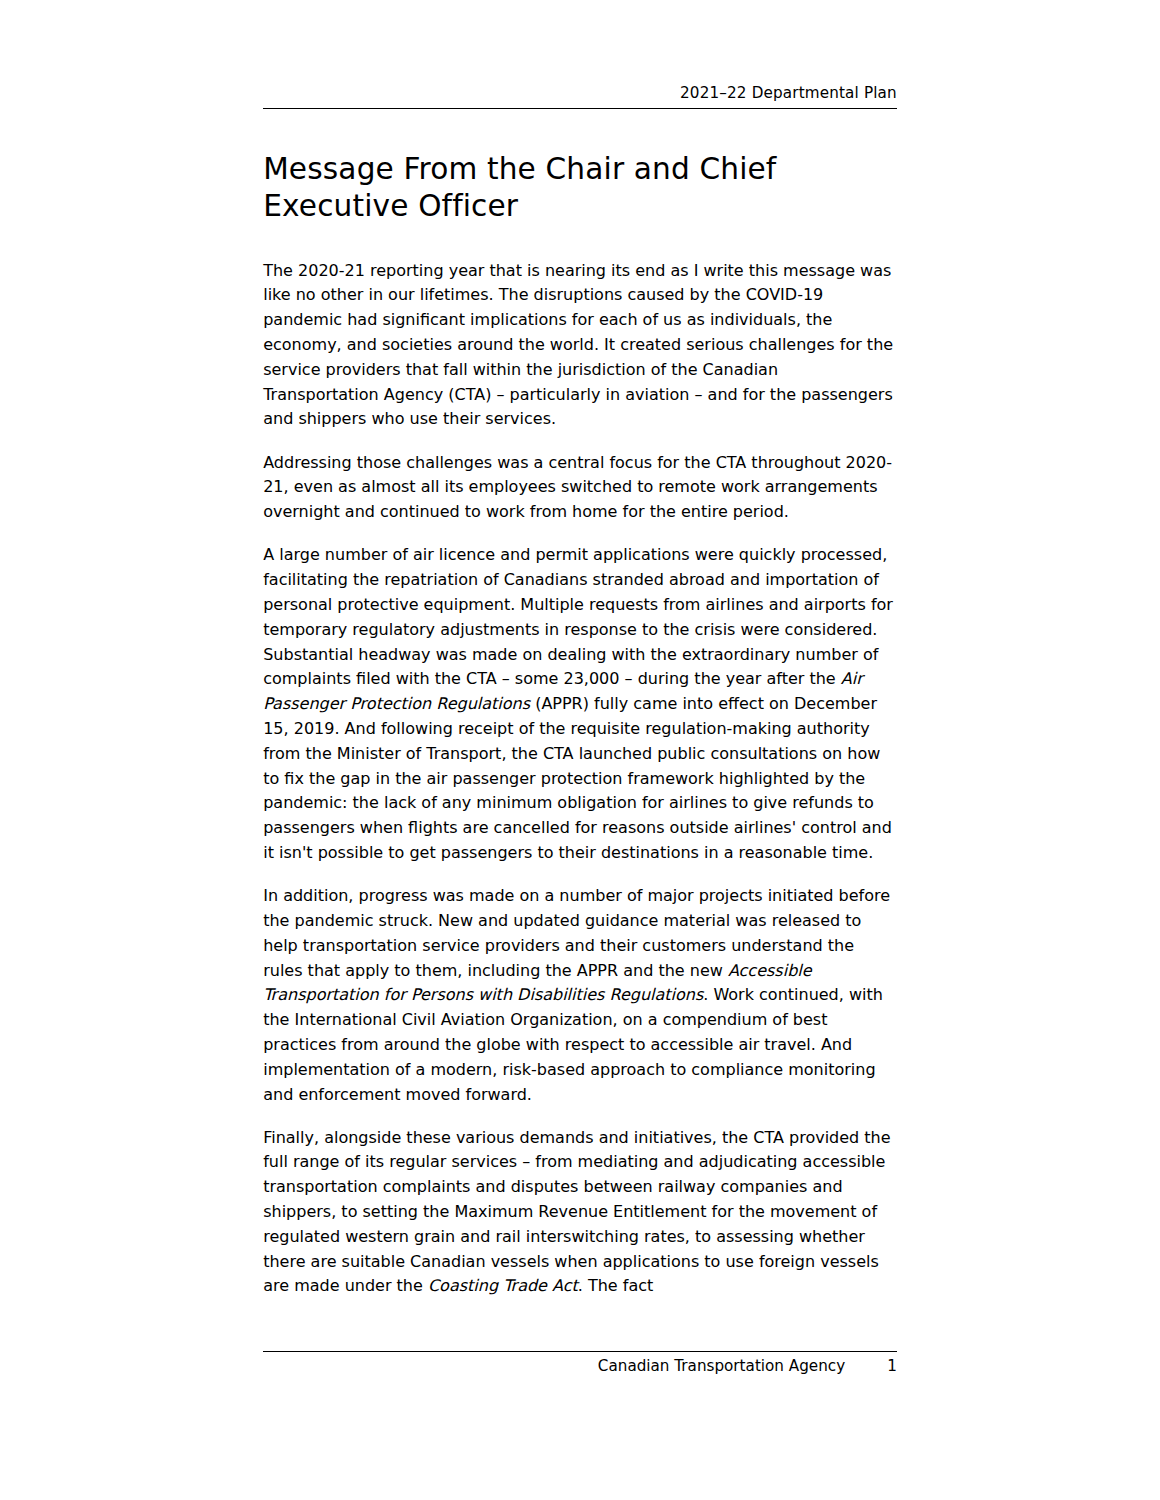2021–22 Departmental Plan
Message From the Chair and Chief Executive Officer
The 2020-21 reporting year that is nearing its end as I write this message was like no other in our lifetimes. The disruptions caused by the COVID-19 pandemic had significant implications for each of us as individuals, the economy, and societies around the world. It created serious challenges for the service providers that fall within the jurisdiction of the Canadian Transportation Agency (CTA) – particularly in aviation – and for the passengers and shippers who use their services.
Addressing those challenges was a central focus for the CTA throughout 2020-21, even as almost all its employees switched to remote work arrangements overnight and continued to work from home for the entire period.
A large number of air licence and permit applications were quickly processed, facilitating the repatriation of Canadians stranded abroad and importation of personal protective equipment. Multiple requests from airlines and airports for temporary regulatory adjustments in response to the crisis were considered. Substantial headway was made on dealing with the extraordinary number of complaints filed with the CTA – some 23,000 – during the year after the Air Passenger Protection Regulations (APPR) fully came into effect on December 15, 2019. And following receipt of the requisite regulation-making authority from the Minister of Transport, the CTA launched public consultations on how to fix the gap in the air passenger protection framework highlighted by the pandemic: the lack of any minimum obligation for airlines to give refunds to passengers when flights are cancelled for reasons outside airlines' control and it isn't possible to get passengers to their destinations in a reasonable time.
In addition, progress was made on a number of major projects initiated before the pandemic struck. New and updated guidance material was released to help transportation service providers and their customers understand the rules that apply to them, including the APPR and the new Accessible Transportation for Persons with Disabilities Regulations. Work continued, with the International Civil Aviation Organization, on a compendium of best practices from around the globe with respect to accessible air travel. And implementation of a modern, risk-based approach to compliance monitoring and enforcement moved forward.
Finally, alongside these various demands and initiatives, the CTA provided the full range of its regular services – from mediating and adjudicating accessible transportation complaints and disputes between railway companies and shippers, to setting the Maximum Revenue Entitlement for the movement of regulated western grain and rail interswitching rates, to assessing whether there are suitable Canadian vessels when applications to use foreign vessels are made under the Coasting Trade Act. The fact
Canadian Transportation Agency 1